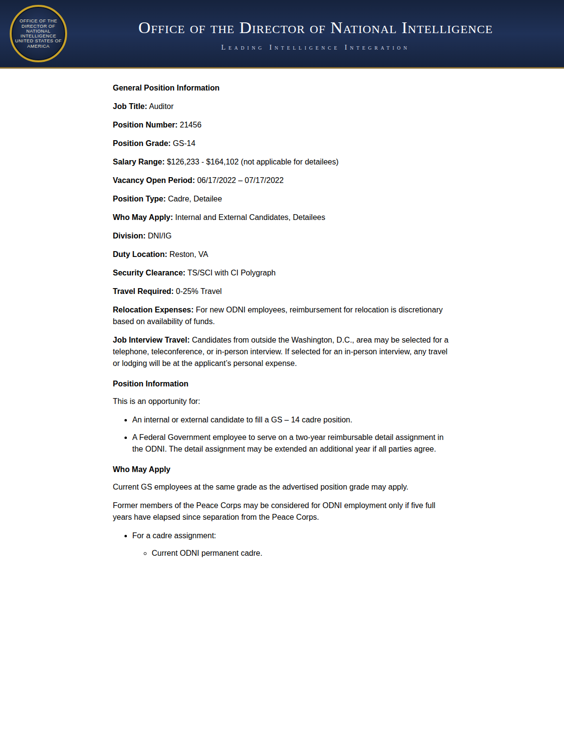Office of the Director of National Intelligence
United States of America
Office of the Director of National Intelligence
Leading Intelligence Integration
General Position Information
Job Title: Auditor
Position Number: 21456
Position Grade: GS-14
Salary Range: $126,233 - $164,102 (not applicable for detailees)
Vacancy Open Period: 06/17/2022 – 07/17/2022
Position Type: Cadre, Detailee
Who May Apply: Internal and External Candidates, Detailees
Division: DNI/IG
Duty Location: Reston, VA
Security Clearance: TS/SCI with CI Polygraph
Travel Required: 0-25% Travel
Relocation Expenses: For new ODNI employees, reimbursement for relocation is discretionary based on availability of funds.
Job Interview Travel: Candidates from outside the Washington, D.C., area may be selected for a telephone, teleconference, or in-person interview. If selected for an in-person interview, any travel or lodging will be at the applicant’s personal expense.
Position Information
This is an opportunity for:
An internal or external candidate to fill a GS – 14 cadre position.
A Federal Government employee to serve on a two-year reimbursable detail assignment in the ODNI. The detail assignment may be extended an additional year if all parties agree.
Who May Apply
Current GS employees at the same grade as the advertised position grade may apply.
Former members of the Peace Corps may be considered for ODNI employment only if five full years have elapsed since separation from the Peace Corps.
For a cadre assignment:
Current ODNI permanent cadre.